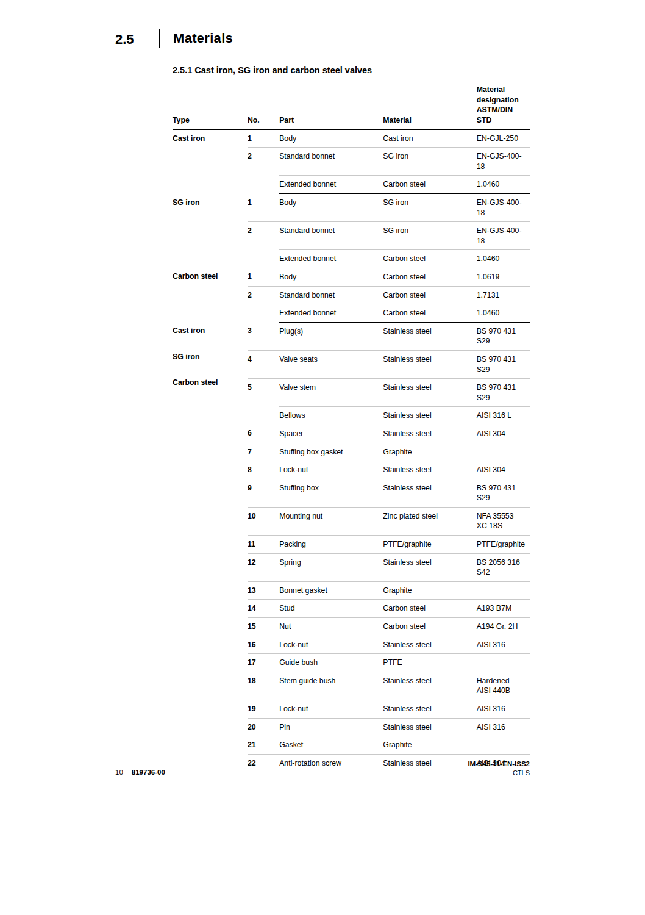2.5
Materials
2.5.1 Cast iron, SG iron and carbon steel valves
| Type | No. | Part | Material | Material designation ASTM/DIN STD |
| --- | --- | --- | --- | --- |
| Cast iron | 1 | Body | Cast iron | EN-GJL-250 |
| 2 | Standard bonnet | SG iron | EN-GJS-400-18 |
| Extended bonnet | Carbon steel | 1.0460 |
| SG iron | 1 | Body | SG iron | EN-GJS-400-18 |
| 2 | Standard bonnet | SG iron | EN-GJS-400-18 |
| Extended bonnet | Carbon steel | 1.0460 |
| Carbon steel | 1 | Body | Carbon steel | 1.0619 |
| 2 | Standard bonnet | Carbon steel | 1.7131 |
| Extended bonnet | Carbon steel | 1.0460 |
| Cast iron SG iron Carbon steel | 3 | Plug(s) | Stainless steel | BS 970 431 S29 |
| 4 | Valve seats | Stainless steel | BS 970 431 S29 |
| 5 | Valve stem | Stainless steel | BS 970 431 S29 |
| Bellows | Stainless steel | AISI 316 L |
| 6 | Spacer | Stainless steel | AISI 304 |
| 7 | Stuffing box gasket | Graphite | |
| 8 | Lock-nut | Stainless steel | AISI 304 |
| 9 | Stuffing box | Stainless steel | BS 970 431 S29 |
| 10 | Mounting nut | Zinc plated steel | NFA 35553 XC 18S |
| 11 | Packing | PTFE/graphite | PTFE/graphite |
| 12 | Spring | Stainless steel | BS 2056 316 S42 |
| 13 | Bonnet gasket | Graphite | |
| 14 | Stud | Carbon steel | A193 B7M |
| 15 | Nut | Carbon steel | A194 Gr. 2H |
| 16 | Lock-nut | Stainless steel | AISI 316 |
| 17 | Guide bush | PTFE | |
| 18 | Stem guide bush | Stainless steel | Hardened AISI 440B |
| 19 | Lock-nut | Stainless steel | AISI 316 |
| 20 | Pin | Stainless steel | AISI 316 |
| 21 | Gasket | Graphite | |
| 22 | Anti-rotation screw | Stainless steel | AISI 304 |
10819736-00
IM-S45-11-EN-ISS2
CTLS